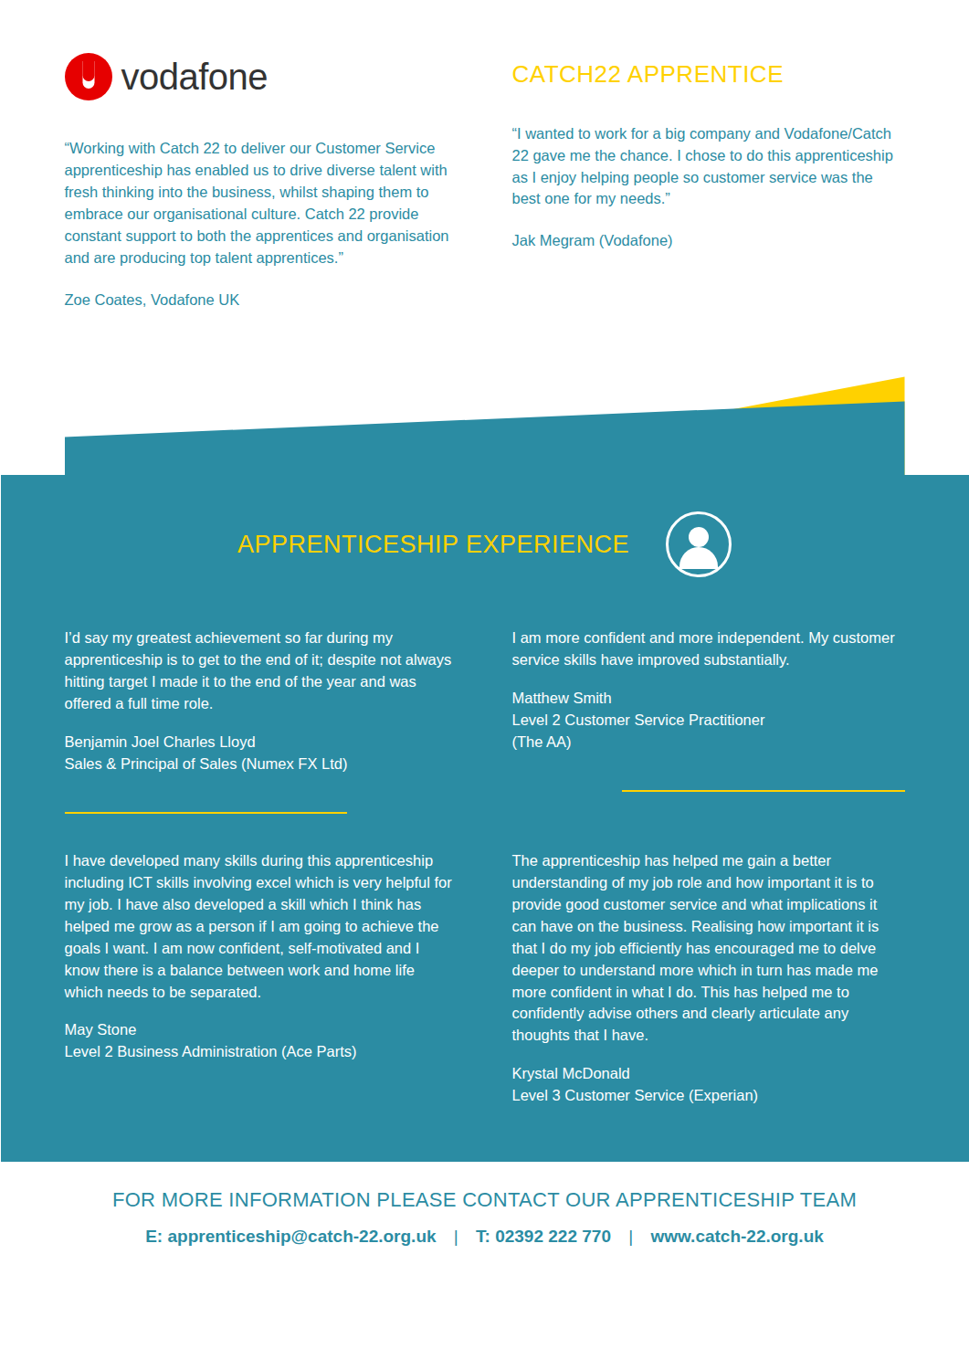vodafone
“Working with Catch 22 to deliver our Customer Service apprenticeship has enabled us to drive diverse talent with fresh thinking into the business, whilst shaping them to embrace our organisational culture. Catch 22 provide constant support to both the apprentices and organisation and are producing top talent apprentices.”
Zoe Coates, Vodafone UK
Catch22 Apprentice
“I wanted to work for a big company and Vodafone/Catch 22 gave me the chance. I chose to do this apprenticeship as I enjoy helping people so customer service was the best one for my needs.”
Jak Megram (Vodafone)
Apprenticeship Experience
I’d say my greatest achievement so far during my apprenticeship is to get to the end of it; despite not always hitting target I made it to the end of the year and was offered a full time role.
Benjamin Joel Charles Lloyd
Sales & Principal of Sales (Numex FX Ltd)
I am more confident and more independent. My customer service skills have improved substantially.
Matthew Smith
Level 2 Customer Service Practitioner
(The AA)
I have developed many skills during this apprenticeship including ICT skills involving excel which is very helpful for my job. I have also developed a skill which I think has helped me grow as a person if I am going to achieve the goals I want. I am now confident, self-motivated and I know there is a balance between work and home life which needs to be separated.
May Stone
Level 2 Business Administration (Ace Parts)
The apprenticeship has helped me gain a better understanding of my job role and how important it is to provide good customer service and what implications it can have on the business. Realising how important it is that I do my job efficiently has encouraged me to delve deeper to understand more which in turn has made me more confident in what I do. This has helped me to confidently advise others and clearly articulate any thoughts that I have.
Krystal McDonald
Level 3 Customer Service (Experian)
For more information please contact our apprenticeship team
E: apprenticeship@catch-22.org.uk | T: 02392 222 770 | www.catch-22.org.uk